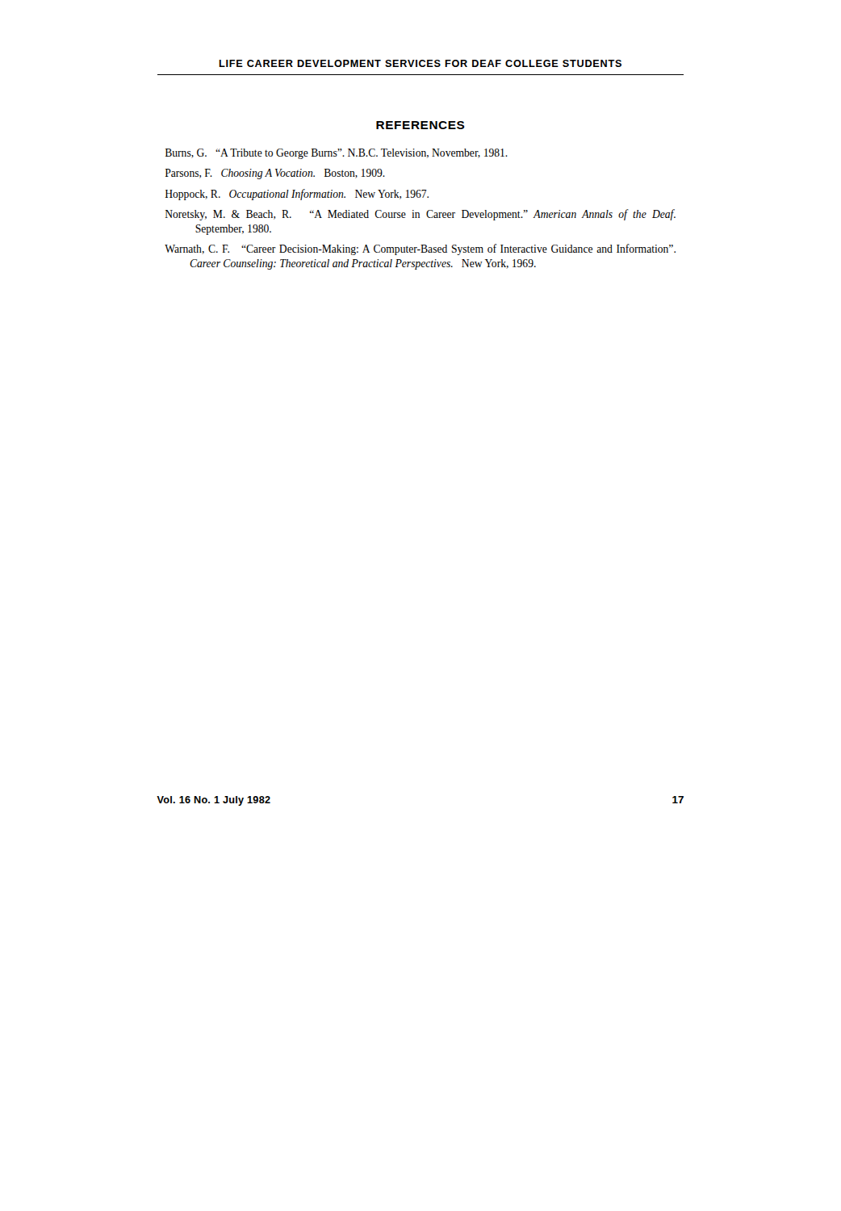LIFE CAREER DEVELOPMENT SERVICES FOR DEAF COLLEGE STUDENTS
REFERENCES
Burns, G. “A Tribute to George Burns”. N.B.C. Television, November, 1981.
Parsons, F. Choosing A Vocation. Boston, 1909.
Hoppock, R. Occupational Information. New York, 1967.
Noretsky, M. & Beach, R. “A Mediated Course in Career Development.” American Annals of the Deaf. September, 1980.
Warnath, C. F. “Career Decision-Making: A Computer-Based System of Interactive Guidance and Information”. Career Counseling: Theoretical and Practical Perspectives. New York, 1969.
Vol. 16 No. 1 July 1982 17